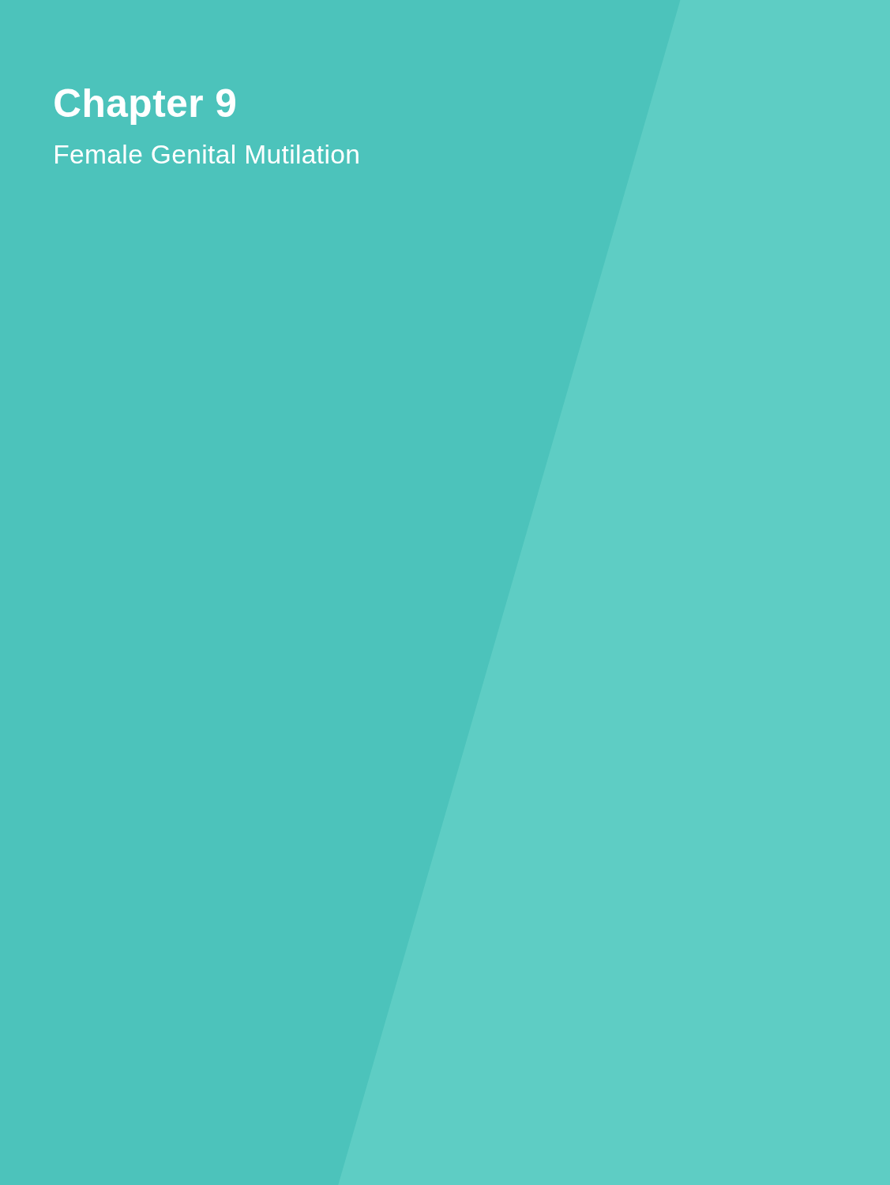Chapter 9
Female Genital Mutilation